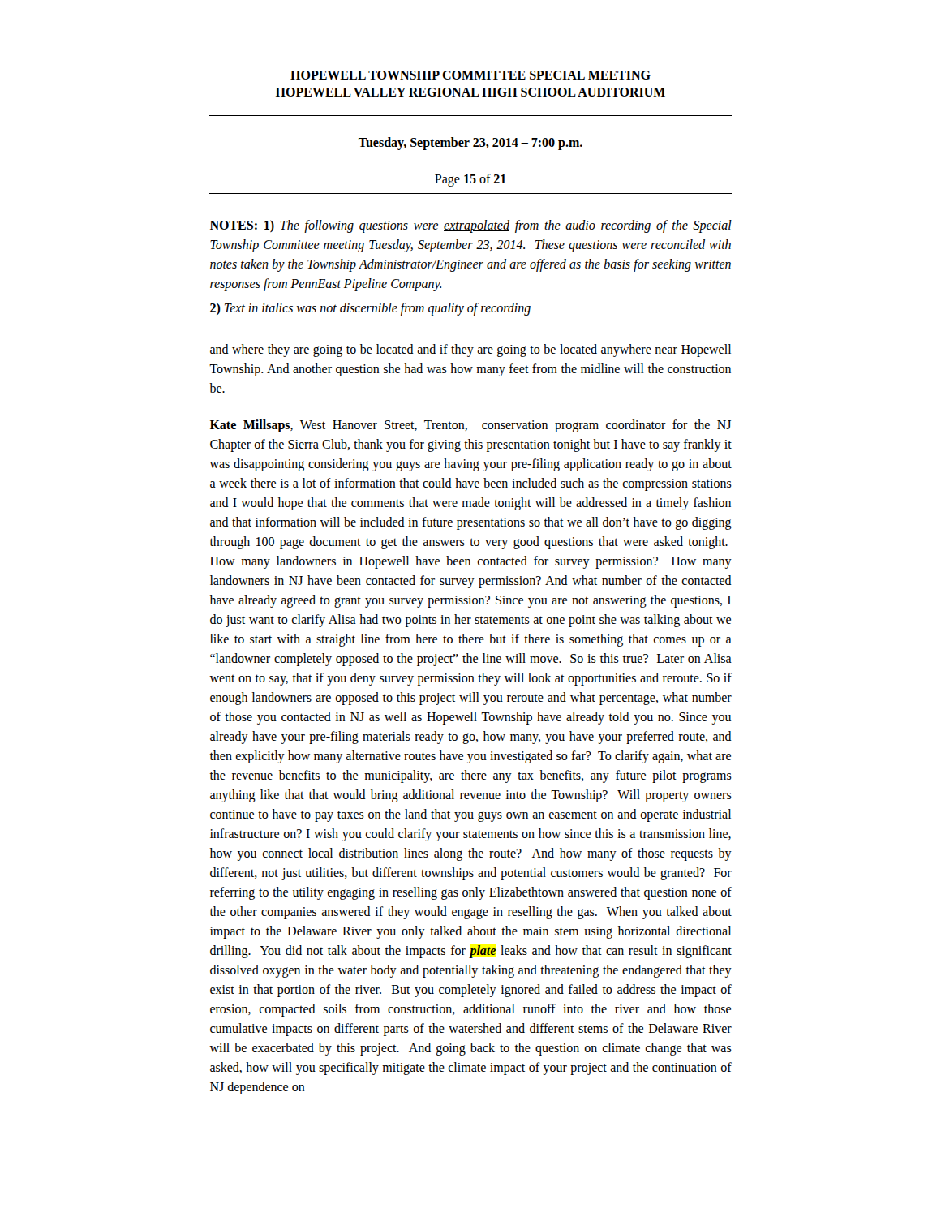HOPEWELL TOWNSHIP COMMITTEE SPECIAL MEETING HOPEWELL VALLEY REGIONAL HIGH SCHOOL AUDITORIUM
Tuesday, September 23, 2014 – 7:00 p.m.
Page 15 of 21
NOTES: 1) The following questions were extrapolated from the audio recording of the Special Township Committee meeting Tuesday, September 23, 2014. These questions were reconciled with notes taken by the Township Administrator/Engineer and are offered as the basis for seeking written responses from PennEast Pipeline Company.
2) Text in italics was not discernible from quality of recording
and where they are going to be located and if they are going to be located anywhere near Hopewell Township. And another question she had was how many feet from the midline will the construction be.
Kate Millsaps, West Hanover Street, Trenton, conservation program coordinator for the NJ Chapter of the Sierra Club, thank you for giving this presentation tonight but I have to say frankly it was disappointing considering you guys are having your pre-filing application ready to go in about a week there is a lot of information that could have been included such as the compression stations and I would hope that the comments that were made tonight will be addressed in a timely fashion and that information will be included in future presentations so that we all don’t have to go digging through 100 page document to get the answers to very good questions that were asked tonight. How many landowners in Hopewell have been contacted for survey permission? How many landowners in NJ have been contacted for survey permission? And what number of the contacted have already agreed to grant you survey permission? Since you are not answering the questions, I do just want to clarify Alisa had two points in her statements at one point she was talking about we like to start with a straight line from here to there but if there is something that comes up or a “landowner completely opposed to the project” the line will move. So is this true? Later on Alisa went on to say, that if you deny survey permission they will look at opportunities and reroute. So if enough landowners are opposed to this project will you reroute and what percentage, what number of those you contacted in NJ as well as Hopewell Township have already told you no. Since you already have your pre-filing materials ready to go, how many, you have your preferred route, and then explicitly how many alternative routes have you investigated so far? To clarify again, what are the revenue benefits to the municipality, are there any tax benefits, any future pilot programs anything like that that would bring additional revenue into the Township? Will property owners continue to have to pay taxes on the land that you guys own an easement on and operate industrial infrastructure on? I wish you could clarify your statements on how since this is a transmission line, how you connect local distribution lines along the route? And how many of those requests by different, not just utilities, but different townships and potential customers would be granted? For referring to the utility engaging in reselling gas only Elizabethtown answered that question none of the other companies answered if they would engage in reselling the gas. When you talked about impact to the Delaware River you only talked about the main stem using horizontal directional drilling. You did not talk about the impacts for plate leaks and how that can result in significant dissolved oxygen in the water body and potentially taking and threatening the endangered that they exist in that portion of the river. But you completely ignored and failed to address the impact of erosion, compacted soils from construction, additional runoff into the river and how those cumulative impacts on different parts of the watershed and different stems of the Delaware River will be exacerbated by this project. And going back to the question on climate change that was asked, how will you specifically mitigate the climate impact of your project and the continuation of NJ dependence on